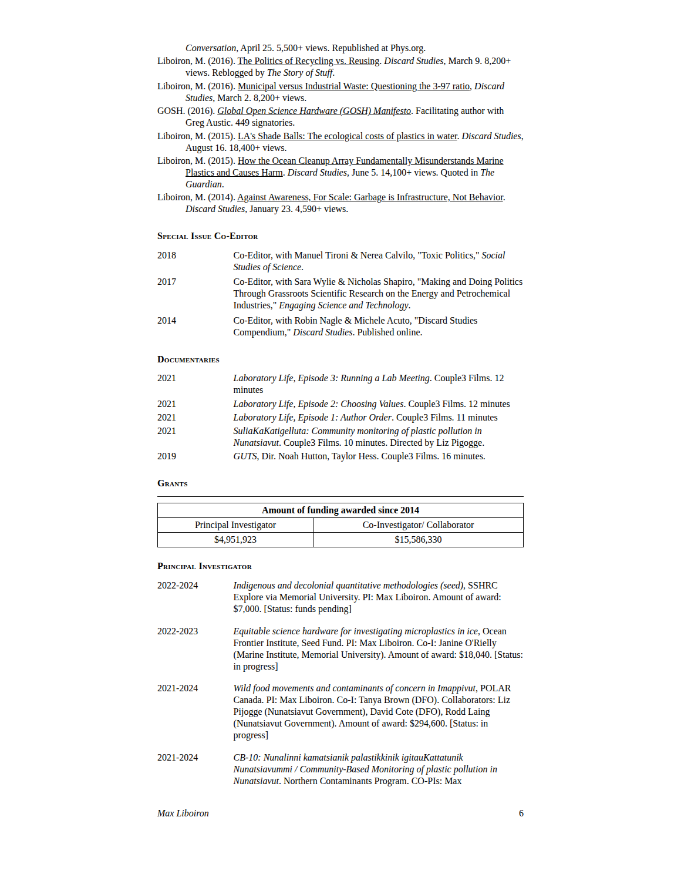Conversation, April 25. 5,500+ views. Republished at Phys.org.
Liboiron, M. (2016). The Politics of Recycling vs. Reusing. Discard Studies, March 9. 8,200+ views. Reblogged by The Story of Stuff.
Liboiron, M. (2016). Municipal versus Industrial Waste: Questioning the 3-97 ratio, Discard Studies, March 2. 8,200+ views.
GOSH. (2016). Global Open Science Hardware (GOSH) Manifesto. Facilitating author with Greg Austic. 449 signatories.
Liboiron, M. (2015). LA's Shade Balls: The ecological costs of plastics in water. Discard Studies, August 16. 18,400+ views.
Liboiron, M. (2015). How the Ocean Cleanup Array Fundamentally Misunderstands Marine Plastics and Causes Harm. Discard Studies, June 5. 14,100+ views. Quoted in The Guardian.
Liboiron, M. (2014). Against Awareness, For Scale: Garbage is Infrastructure, Not Behavior. Discard Studies, January 23. 4,590+ views.
Special Issue Co-Editor
2018
Co-Editor, with Manuel Tironi & Nerea Calvilo, "Toxic Politics," Social Studies of Science.
2017
Co-Editor, with Sara Wylie & Nicholas Shapiro, "Making and Doing Politics Through Grassroots Scientific Research on the Energy and Petrochemical Industries," Engaging Science and Technology.
2014
Co-Editor, with Robin Nagle & Michele Acuto, "Discard Studies Compendium," Discard Studies. Published online.
Documentaries
2021
Laboratory Life, Episode 3: Running a Lab Meeting. Couple3 Films. 12 minutes
2021
Laboratory Life, Episode 2: Choosing Values. Couple3 Films. 12 minutes
2021
Laboratory Life, Episode 1: Author Order. Couple3 Films. 11 minutes
2021
SuliaKaKatigelluta: Community monitoring of plastic pollution in Nunatsiavut. Couple3 Films. 10 minutes. Directed by Liz Pigogge.
2019
GUTS, Dir. Noah Hutton, Taylor Hess. Couple3 Films. 16 minutes.
Grants
| Amount of funding awarded since 2014 |
| --- |
| Principal Investigator | Co-Investigator/ Collaborator |
| $4,951,923 | $15,586,330 |
Principal Investigator
2022-2024
Indigenous and decolonial quantitative methodologies (seed), SSHRC Explore via Memorial University. PI: Max Liboiron. Amount of award: $7,000. [Status: funds pending]
2022-2023
Equitable science hardware for investigating microplastics in ice, Ocean Frontier Institute, Seed Fund. PI: Max Liboiron. Co-I: Janine O'Rielly (Marine Institute, Memorial University). Amount of award: $18,040. [Status: in progress]
2021-2024
Wild food movements and contaminants of concern in Imappivut, POLAR Canada. PI: Max Liboiron. Co-I: Tanya Brown (DFO). Collaborators: Liz Pijogge (Nunatsiavut Government), David Cote (DFO), Rodd Laing (Nunatsiavut Government). Amount of award: $294,600. [Status: in progress]
2021-2024
CB-10: Nunalinni kamatsianik palastikkinik igitauKattatunik Nunatsiavummi / Community-Based Monitoring of plastic pollution in Nunatsiavut. Northern Contaminants Program. CO-PIs: Max
Max Liboiron
6